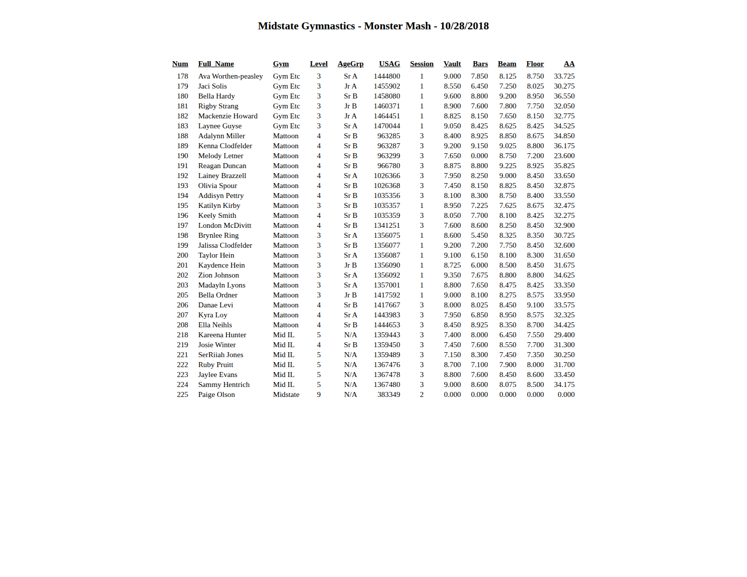Midstate Gymnastics - Monster Mash - 10/28/2018
| Num | Full_Name | Gym | Level | AgeGrp | USAG | Session | Vault | Bars | Beam | Floor | AA |
| --- | --- | --- | --- | --- | --- | --- | --- | --- | --- | --- | --- |
| 178 | Ava Worthen-peasley | Gym Etc | 3 | Sr A | 1444800 | 1 | 9.000 | 7.850 | 8.125 | 8.750 | 33.725 |
| 179 | Jaci Solis | Gym Etc | 3 | Jr A | 1455902 | 1 | 8.550 | 6.450 | 7.250 | 8.025 | 30.275 |
| 180 | Bella Hardy | Gym Etc | 3 | Sr B | 1458080 | 1 | 9.600 | 8.800 | 9.200 | 8.950 | 36.550 |
| 181 | Rigby Strang | Gym Etc | 3 | Jr B | 1460371 | 1 | 8.900 | 7.600 | 7.800 | 7.750 | 32.050 |
| 182 | Mackenzie Howard | Gym Etc | 3 | Jr A | 1464451 | 1 | 8.825 | 8.150 | 7.650 | 8.150 | 32.775 |
| 183 | Laynee Guyse | Gym Etc | 3 | Sr A | 1470044 | 1 | 9.050 | 8.425 | 8.625 | 8.425 | 34.525 |
| 188 | Adalynn Miller | Mattoon | 4 | Sr B | 963285 | 3 | 8.400 | 8.925 | 8.850 | 8.675 | 34.850 |
| 189 | Kenna Clodfelder | Mattoon | 4 | Sr B | 963287 | 3 | 9.200 | 9.150 | 9.025 | 8.800 | 36.175 |
| 190 | Melody Letner | Mattoon | 4 | Sr B | 963299 | 3 | 7.650 | 0.000 | 8.750 | 7.200 | 23.600 |
| 191 | Reagan Duncan | Mattoon | 4 | Sr B | 966780 | 3 | 8.875 | 8.800 | 9.225 | 8.925 | 35.825 |
| 192 | Lainey Brazzell | Mattoon | 4 | Sr A | 1026366 | 3 | 7.950 | 8.250 | 9.000 | 8.450 | 33.650 |
| 193 | Olivia Spour | Mattoon | 4 | Sr B | 1026368 | 3 | 7.450 | 8.150 | 8.825 | 8.450 | 32.875 |
| 194 | Addisyn Pettry | Mattoon | 4 | Sr B | 1035356 | 3 | 8.100 | 8.300 | 8.750 | 8.400 | 33.550 |
| 195 | Katilyn Kirby | Mattoon | 3 | Sr B | 1035357 | 1 | 8.950 | 7.225 | 7.625 | 8.675 | 32.475 |
| 196 | Keely Smith | Mattoon | 4 | Sr B | 1035359 | 3 | 8.050 | 7.700 | 8.100 | 8.425 | 32.275 |
| 197 | London McDivitt | Mattoon | 4 | Sr B | 1341251 | 3 | 7.600 | 8.600 | 8.250 | 8.450 | 32.900 |
| 198 | Brynlee Ring | Mattoon | 3 | Sr A | 1356075 | 1 | 8.600 | 5.450 | 8.325 | 8.350 | 30.725 |
| 199 | Jalissa Clodfelder | Mattoon | 3 | Sr B | 1356077 | 1 | 9.200 | 7.200 | 7.750 | 8.450 | 32.600 |
| 200 | Taylor Hein | Mattoon | 3 | Sr A | 1356087 | 1 | 9.100 | 6.150 | 8.100 | 8.300 | 31.650 |
| 201 | Kaydence Hein | Mattoon | 3 | Jr B | 1356090 | 1 | 8.725 | 6.000 | 8.500 | 8.450 | 31.675 |
| 202 | Zion Johnson | Mattoon | 3 | Sr A | 1356092 | 1 | 9.350 | 7.675 | 8.800 | 8.800 | 34.625 |
| 203 | Madayln Lyons | Mattoon | 3 | Sr A | 1357001 | 1 | 8.800 | 7.650 | 8.475 | 8.425 | 33.350 |
| 205 | Bella Ordner | Mattoon | 3 | Jr B | 1417592 | 1 | 9.000 | 8.100 | 8.275 | 8.575 | 33.950 |
| 206 | Danae Levi | Mattoon | 4 | Sr B | 1417667 | 3 | 8.000 | 8.025 | 8.450 | 9.100 | 33.575 |
| 207 | Kyra Loy | Mattoon | 4 | Sr A | 1443983 | 3 | 7.950 | 6.850 | 8.950 | 8.575 | 32.325 |
| 208 | Ella Neihls | Mattoon | 4 | Sr B | 1444653 | 3 | 8.450 | 8.925 | 8.350 | 8.700 | 34.425 |
| 218 | Kareena Hunter | Mid IL | 5 | N/A | 1359443 | 3 | 7.400 | 8.000 | 6.450 | 7.550 | 29.400 |
| 219 | Josie Winter | Mid IL | 4 | Sr B | 1359450 | 3 | 7.450 | 7.600 | 8.550 | 7.700 | 31.300 |
| 221 | SerRiiah Jones | Mid IL | 5 | N/A | 1359489 | 3 | 7.150 | 8.300 | 7.450 | 7.350 | 30.250 |
| 222 | Ruby Pruitt | Mid IL | 5 | N/A | 1367476 | 3 | 8.700 | 7.100 | 7.900 | 8.000 | 31.700 |
| 223 | Jaylee Evans | Mid IL | 5 | N/A | 1367478 | 3 | 8.800 | 7.600 | 8.450 | 8.600 | 33.450 |
| 224 | Sammy Hentrich | Mid IL | 5 | N/A | 1367480 | 3 | 9.000 | 8.600 | 8.075 | 8.500 | 34.175 |
| 225 | Paige Olson | Midstate | 9 | N/A | 383349 | 2 | 0.000 | 0.000 | 0.000 | 0.000 | 0.000 |